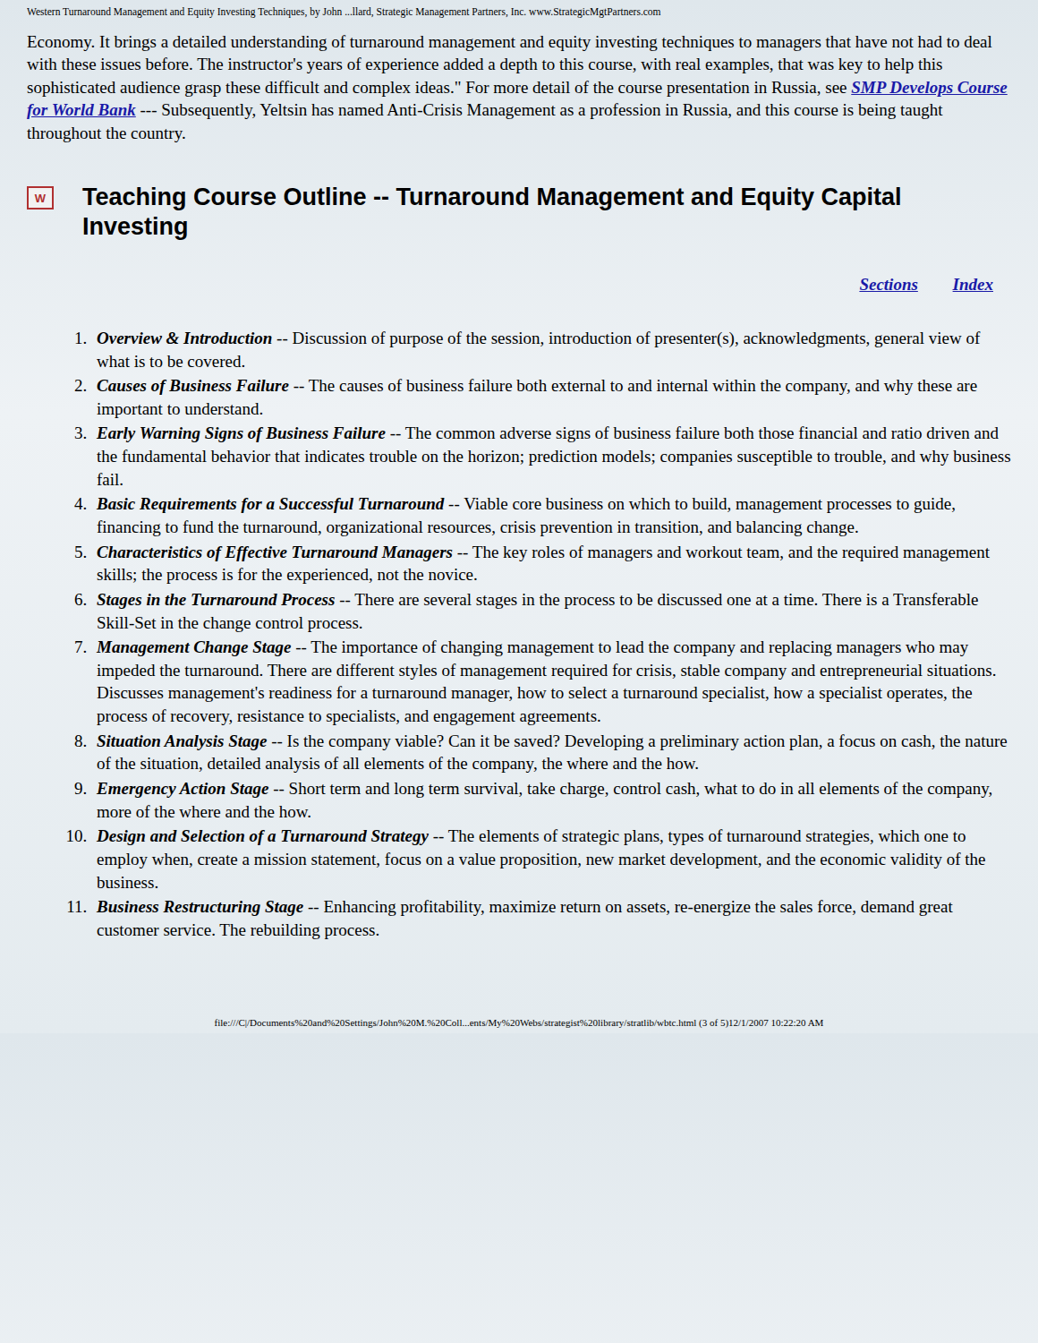Western Turnaround Management and Equity Investing Techniques, by John ...llard, Strategic Management Partners, Inc. www.StrategicMgtPartners.com
Economy. It brings a detailed understanding of turnaround management and equity investing techniques to managers that have not had to deal with these issues before. The instructor's years of experience added a depth to this course, with real examples, that was key to help this sophisticated audience grasp these difficult and complex ideas." For more detail of the course presentation in Russia, see SMP Develops Course for World Bank --- Subsequently, Yeltsin has named Anti-Crisis Management as a profession in Russia, and this course is being taught throughout the country.
WTeaching Course Outline -- Turnaround Management and Equity Capital Investing
Sections Index
Overview & Introduction -- Discussion of purpose of the session, introduction of presenter(s), acknowledgments, general view of what is to be covered.
Causes of Business Failure -- The causes of business failure both external to and internal within the company, and why these are important to understand.
Early Warning Signs of Business Failure -- The common adverse signs of business failure both those financial and ratio driven and the fundamental behavior that indicates trouble on the horizon; prediction models; companies susceptible to trouble, and why business fail.
Basic Requirements for a Successful Turnaround -- Viable core business on which to build, management processes to guide, financing to fund the turnaround, organizational resources, crisis prevention in transition, and balancing change.
Characteristics of Effective Turnaround Managers -- The key roles of managers and workout team, and the required management skills; the process is for the experienced, not the novice.
Stages in the Turnaround Process -- There are several stages in the process to be discussed one at a time. There is a Transferable Skill-Set in the change control process.
Management Change Stage -- The importance of changing management to lead the company and replacing managers who may impeded the turnaround. There are different styles of management required for crisis, stable company and entrepreneurial situations. Discusses management's readiness for a turnaround manager, how to select a turnaround specialist, how a specialist operates, the process of recovery, resistance to specialists, and engagement agreements.
Situation Analysis Stage -- Is the company viable? Can it be saved? Developing a preliminary action plan, a focus on cash, the nature of the situation, detailed analysis of all elements of the company, the where and the how.
Emergency Action Stage -- Short term and long term survival, take charge, control cash, what to do in all elements of the company, more of the where and the how.
Design and Selection of a Turnaround Strategy -- The elements of strategic plans, types of turnaround strategies, which one to employ when, create a mission statement, focus on a value proposition, new market development, and the economic validity of the business.
Business Restructuring Stage -- Enhancing profitability, maximize return on assets, re-energize the sales force, demand great customer service. The rebuilding process.
file:///C|/Documents%20and%20Settings/John%20M.%20Coll...ents/My%20Webs/strategist%20library/stratlib/wbtc.html (3 of 5)12/1/2007 10:22:20 AM